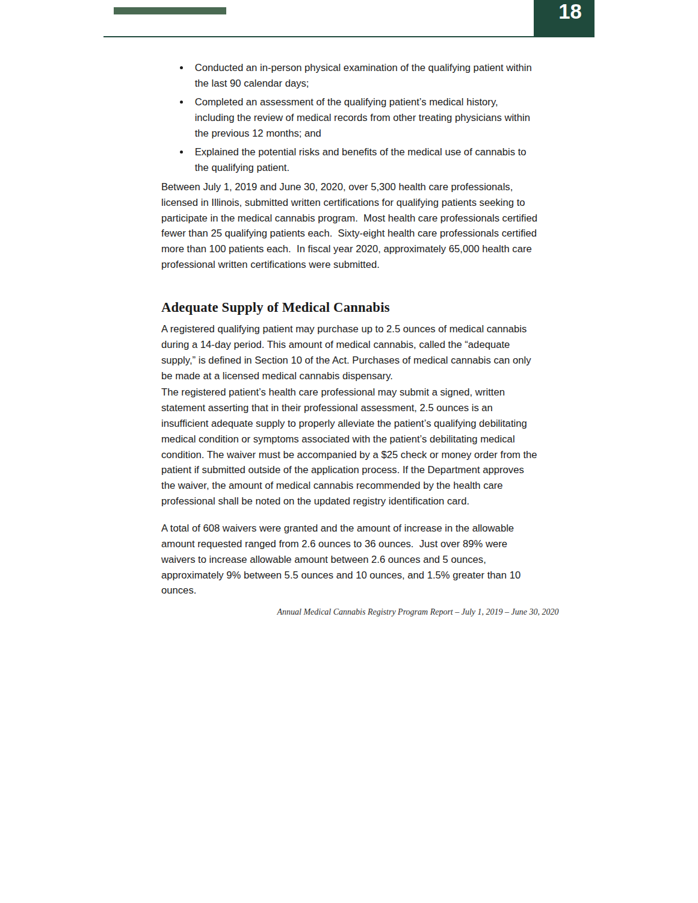18
Conducted an in-person physical examination of the qualifying patient within the last 90 calendar days;
Completed an assessment of the qualifying patient’s medical history, including the review of medical records from other treating physicians within the previous 12 months; and
Explained the potential risks and benefits of the medical use of cannabis to the qualifying patient.
Between July 1, 2019 and June 30, 2020, over 5,300 health care professionals, licensed in Illinois, submitted written certifications for qualifying patients seeking to participate in the medical cannabis program. Most health care professionals certified fewer than 25 qualifying patients each. Sixty-eight health care professionals certified more than 100 patients each. In fiscal year 2020, approximately 65,000 health care professional written certifications were submitted.
Adequate Supply of Medical Cannabis
A registered qualifying patient may purchase up to 2.5 ounces of medical cannabis during a 14-day period. This amount of medical cannabis, called the “adequate supply,” is defined in Section 10 of the Act. Purchases of medical cannabis can only be made at a licensed medical cannabis dispensary.
The registered patient’s health care professional may submit a signed, written statement asserting that in their professional assessment, 2.5 ounces is an insufficient adequate supply to properly alleviate the patient’s qualifying debilitating medical condition or symptoms associated with the patient’s debilitating medical condition. The waiver must be accompanied by a $25 check or money order from the patient if submitted outside of the application process. If the Department approves the waiver, the amount of medical cannabis recommended by the health care professional shall be noted on the updated registry identification card.
A total of 608 waivers were granted and the amount of increase in the allowable amount requested ranged from 2.6 ounces to 36 ounces. Just over 89% were waivers to increase allowable amount between 2.6 ounces and 5 ounces, approximately 9% between 5.5 ounces and 10 ounces, and 1.5% greater than 10 ounces.
Annual Medical Cannabis Registry Program Report – July 1, 2019 – June 30, 2020